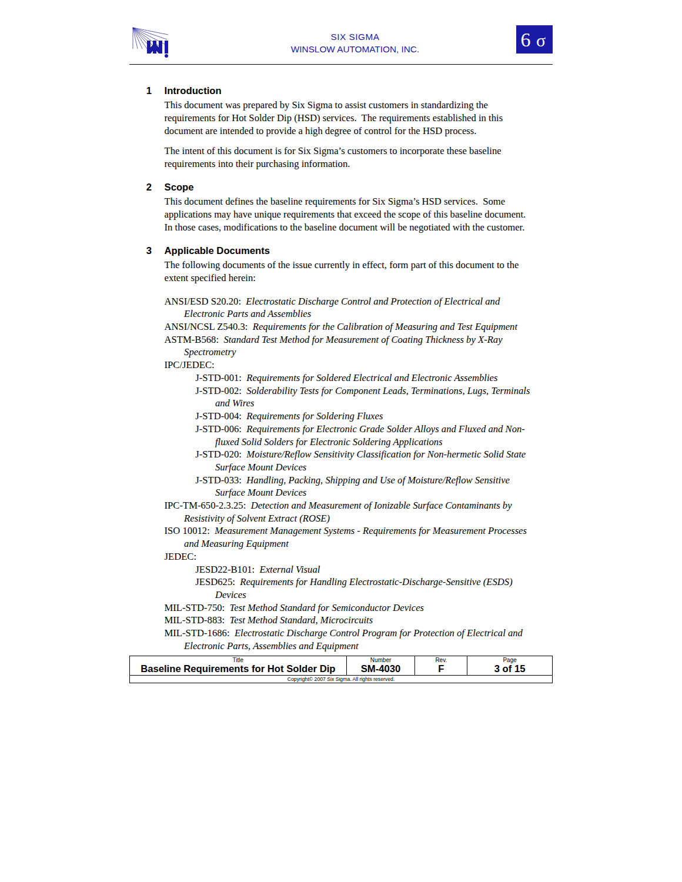SIX SIGMA
WINSLOW AUTOMATION, INC.
6 σ
1 Introduction
This document was prepared by Six Sigma to assist customers in standardizing the requirements for Hot Solder Dip (HSD) services. The requirements established in this document are intended to provide a high degree of control for the HSD process.
The intent of this document is for Six Sigma’s customers to incorporate these baseline requirements into their purchasing information.
2 Scope
This document defines the baseline requirements for Six Sigma’s HSD services. Some applications may have unique requirements that exceed the scope of this baseline document. In those cases, modifications to the baseline document will be negotiated with the customer.
3 Applicable Documents
The following documents of the issue currently in effect, form part of this document to the extent specified herein:
ANSI/ESD S20.20: Electrostatic Discharge Control and Protection of Electrical and Electronic Parts and Assemblies
ANSI/NCSL Z540.3: Requirements for the Calibration of Measuring and Test Equipment
ASTM-B568: Standard Test Method for Measurement of Coating Thickness by X-Ray Spectrometry
IPC/JEDEC:
J-STD-001: Requirements for Soldered Electrical and Electronic Assemblies
J-STD-002: Solderability Tests for Component Leads, Terminations, Lugs, Terminals and Wires
J-STD-004: Requirements for Soldering Fluxes
J-STD-006: Requirements for Electronic Grade Solder Alloys and Fluxed and Non-fluxed Solid Solders for Electronic Soldering Applications
J-STD-020: Moisture/Reflow Sensitivity Classification for Non-hermetic Solid State Surface Mount Devices
J-STD-033: Handling, Packing, Shipping and Use of Moisture/Reflow Sensitive Surface Mount Devices
IPC-TM-650-2.3.25: Detection and Measurement of Ionizable Surface Contaminants by Resistivity of Solvent Extract (ROSE)
ISO 10012: Measurement Management Systems - Requirements for Measurement Processes and Measuring Equipment
JEDEC:
JESD22-B101: External Visual
JESD625: Requirements for Handling Electrostatic-Discharge-Sensitive (ESDS) Devices
MIL-STD-750: Test Method Standard for Semiconductor Devices
MIL-STD-883: Test Method Standard, Microcircuits
MIL-STD-1686: Electrostatic Discharge Control Program for Protection of Electrical and Electronic Parts, Assemblies and Equipment
| Title Baseline Requirements for Hot Solder Dip | Number SM-4030 | Rev. F | Page 3 of 15 |
| Copyright© 2007 Six Sigma. All rights reserved. |